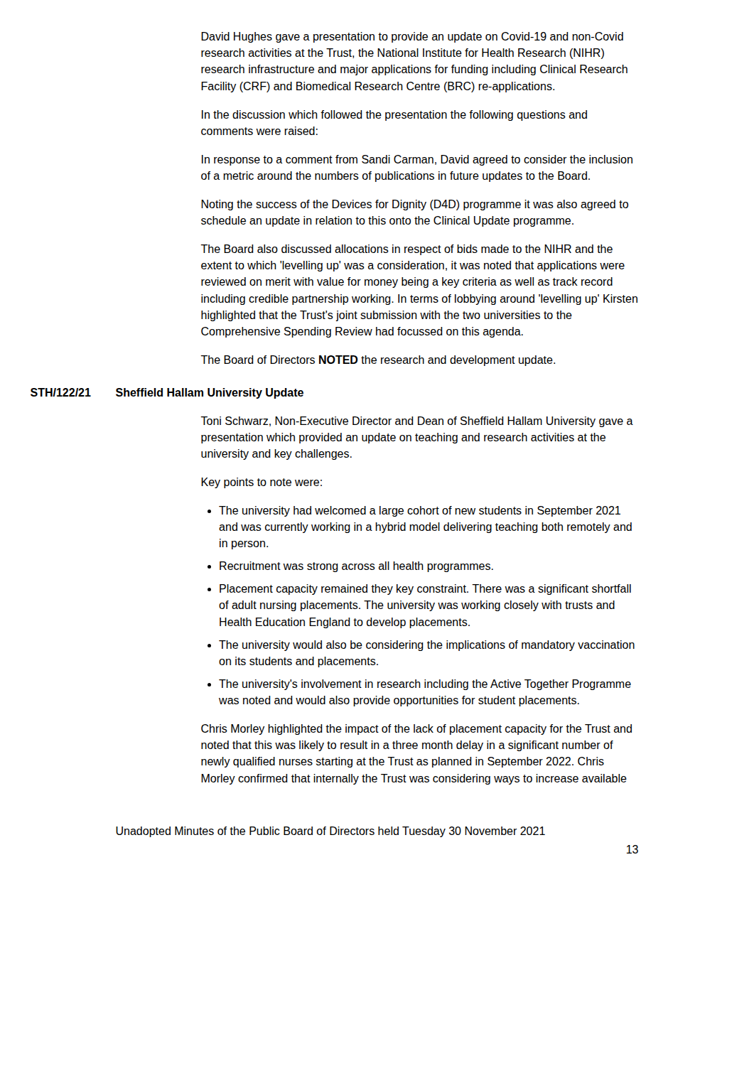David Hughes gave a presentation to provide an update on Covid-19 and non-Covid research activities at the Trust, the National Institute for Health Research (NIHR) research infrastructure and major applications for funding including Clinical Research Facility (CRF) and Biomedical Research Centre (BRC) re-applications.
In the discussion which followed the presentation the following questions and comments were raised:
In response to a comment from Sandi Carman, David agreed to consider the inclusion of a metric around the numbers of publications in future updates to the Board.
Noting the success of the Devices for Dignity (D4D) programme it was also agreed to schedule an update in relation to this onto the Clinical Update programme.
The Board also discussed allocations in respect of bids made to the NIHR and the extent to which 'levelling up' was a consideration, it was noted that applications were reviewed on merit with value for money being a key criteria as well as track record including credible partnership working. In terms of lobbying around 'levelling up' Kirsten highlighted that the Trust's joint submission with the two universities to the Comprehensive Spending Review had focussed on this agenda.
The Board of Directors NOTED the research and development update.
STH/122/21 Sheffield Hallam University Update
Toni Schwarz, Non-Executive Director and Dean of Sheffield Hallam University gave a presentation which provided an update on teaching and research activities at the university and key challenges.
Key points to note were:
The university had welcomed a large cohort of new students in September 2021 and was currently working in a hybrid model delivering teaching both remotely and in person.
Recruitment was strong across all health programmes.
Placement capacity remained they key constraint. There was a significant shortfall of adult nursing placements. The university was working closely with trusts and Health Education England to develop placements.
The university would also be considering the implications of mandatory vaccination on its students and placements.
The university's involvement in research including the Active Together Programme was noted and would also provide opportunities for student placements.
Chris Morley highlighted the impact of the lack of placement capacity for the Trust and noted that this was likely to result in a three month delay in a significant number of newly qualified nurses starting at the Trust as planned in September 2022. Chris Morley confirmed that internally the Trust was considering ways to increase available
Unadopted Minutes of the Public Board of Directors held Tuesday 30 November 2021
13